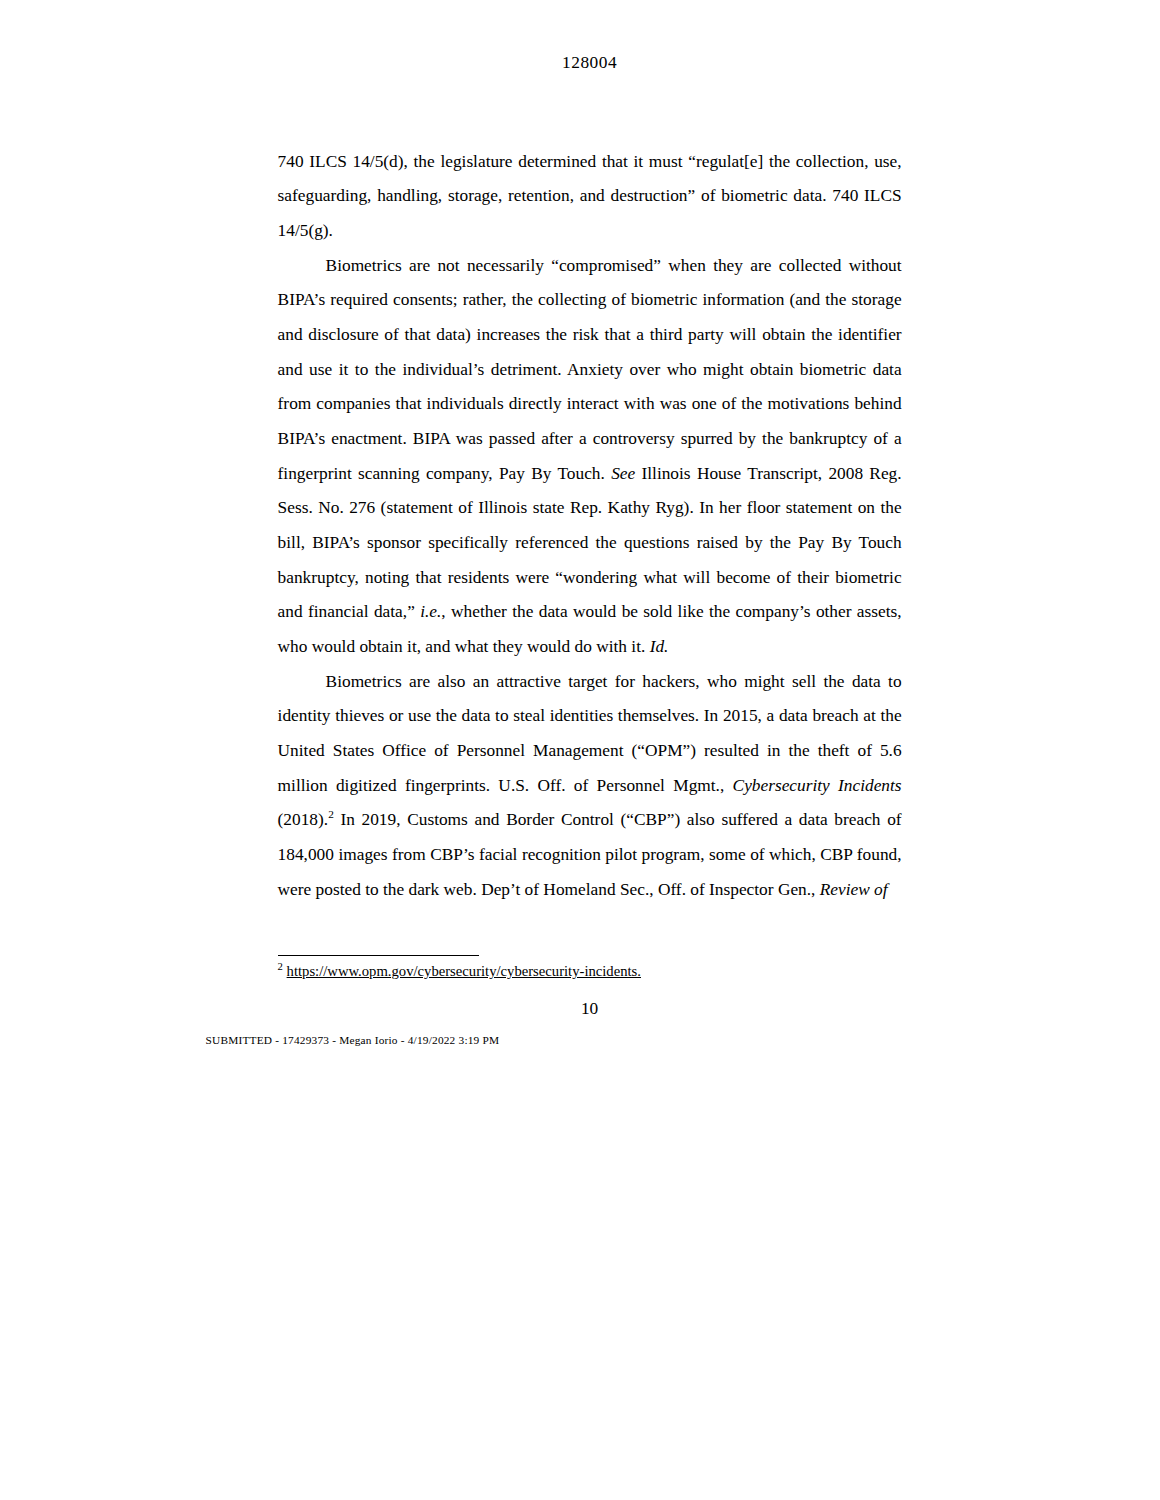128004
740 ILCS 14/5(d), the legislature determined that it must “regulat[e] the collection, use, safeguarding, handling, storage, retention, and destruction” of biometric data. 740 ILCS 14/5(g).
Biometrics are not necessarily “compromised” when they are collected without BIPA’s required consents; rather, the collecting of biometric information (and the storage and disclosure of that data) increases the risk that a third party will obtain the identifier and use it to the individual’s detriment. Anxiety over who might obtain biometric data from companies that individuals directly interact with was one of the motivations behind BIPA’s enactment. BIPA was passed after a controversy spurred by the bankruptcy of a fingerprint scanning company, Pay By Touch. See Illinois House Transcript, 2008 Reg. Sess. No. 276 (statement of Illinois state Rep. Kathy Ryg). In her floor statement on the bill, BIPA’s sponsor specifically referenced the questions raised by the Pay By Touch bankruptcy, noting that residents were “wondering what will become of their biometric and financial data,” i.e., whether the data would be sold like the company’s other assets, who would obtain it, and what they would do with it. Id.
Biometrics are also an attractive target for hackers, who might sell the data to identity thieves or use the data to steal identities themselves. In 2015, a data breach at the United States Office of Personnel Management (“OPM”) resulted in the theft of 5.6 million digitized fingerprints. U.S. Off. of Personnel Mgmt., Cybersecurity Incidents (2018).2 In 2019, Customs and Border Control (“CBP”) also suffered a data breach of 184,000 images from CBP’s facial recognition pilot program, some of which, CBP found, were posted to the dark web. Dep’t of Homeland Sec., Off. of Inspector Gen., Review of
2 https://www.opm.gov/cybersecurity/cybersecurity-incidents.
10
SUBMITTED - 17429373 - Megan Iorio - 4/19/2022 3:19 PM